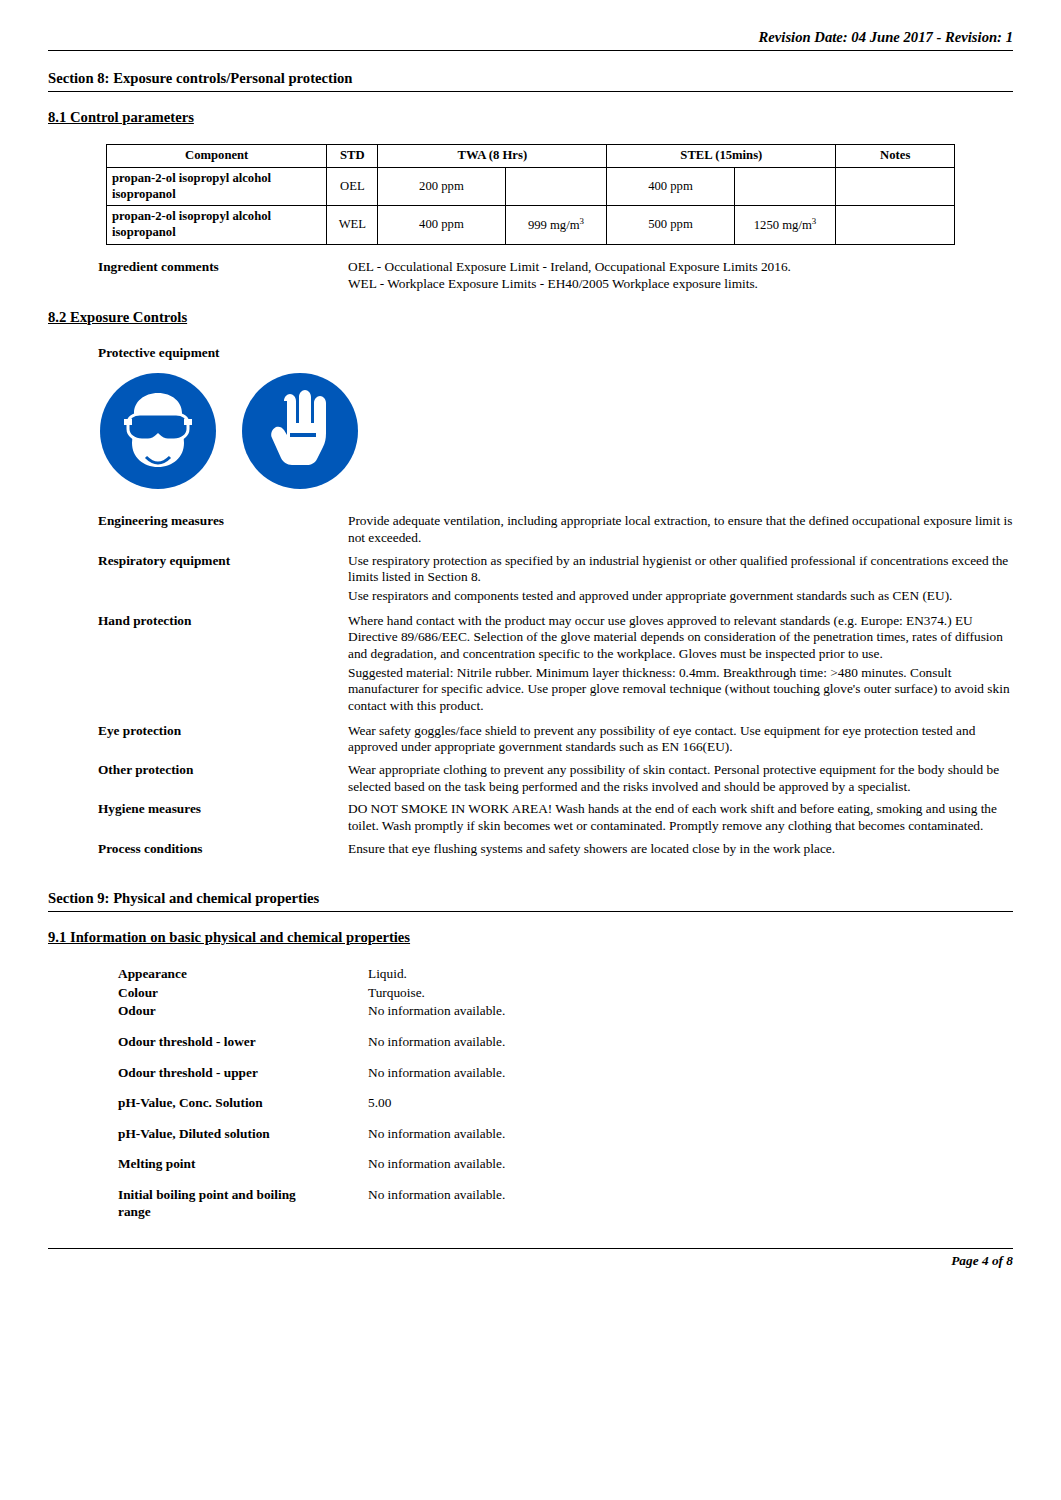Revision Date: 04 June 2017 - Revision: 1
Section 8: Exposure controls/Personal protection
8.1 Control parameters
| Component | STD | TWA (8 Hrs) | STEL (15mins) | Notes |
| --- | --- | --- | --- | --- |
| propan-2-ol isopropyl alcohol isopropanol | OEL | 200 ppm | | 400 ppm | | |
| propan-2-ol isopropyl alcohol isopropanol | WEL | 400 ppm | 999 mg/m 3 | 500 ppm | 1250 mg/m 3 | |
Ingredient comments
OEL - Occulational Exposure Limit - Ireland, Occupational Exposure Limits 2016.
WEL - Workplace Exposure Limits - EH40/2005 Workplace exposure limits.
8.2 Exposure Controls
Protective equipment
Engineering measures
Provide adequate ventilation, including appropriate local extraction, to ensure that the defined occupational exposure limit is not exceeded.
Respiratory equipment
Use respiratory protection as specified by an industrial hygienist or other qualified professional if concentrations exceed the limits listed in Section 8.
Use respirators and components tested and approved under appropriate government standards such as CEN (EU).
Hand protection
Where hand contact with the product may occur use gloves approved to relevant standards (e.g. Europe: EN374.) EU Directive 89/686/EEC. Selection of the glove material depends on consideration of the penetration times, rates of diffusion and degradation, and concentration specific to the workplace. Gloves must be inspected prior to use.
Suggested material: Nitrile rubber. Minimum layer thickness: 0.4mm. Breakthrough time: >480 minutes. Consult manufacturer for specific advice. Use proper glove removal technique (without touching glove's outer surface) to avoid skin contact with this product.
Eye protection
Wear safety goggles/face shield to prevent any possibility of eye contact. Use equipment for eye protection tested and approved under appropriate government standards such as EN 166(EU).
Other protection
Wear appropriate clothing to prevent any possibility of skin contact. Personal protective equipment for the body should be selected based on the task being performed and the risks involved and should be approved by a specialist.
Hygiene measures
DO NOT SMOKE IN WORK AREA! Wash hands at the end of each work shift and before eating, smoking and using the toilet. Wash promptly if skin becomes wet or contaminated. Promptly remove any clothing that becomes contaminated.
Process conditions
Ensure that eye flushing systems and safety showers are located close by in the work place.
Section 9: Physical and chemical properties
9.1 Information on basic physical and chemical properties
Appearance
Liquid.
Colour
Turquoise.
Odour
No information available.
Odour threshold - lower
No information available.
Odour threshold - upper
No information available.
pH-Value, Conc. Solution
5.00
pH-Value, Diluted solution
No information available.
Melting point
No information available.
Initial boiling point and boiling range
No information available.
Page 4 of 8